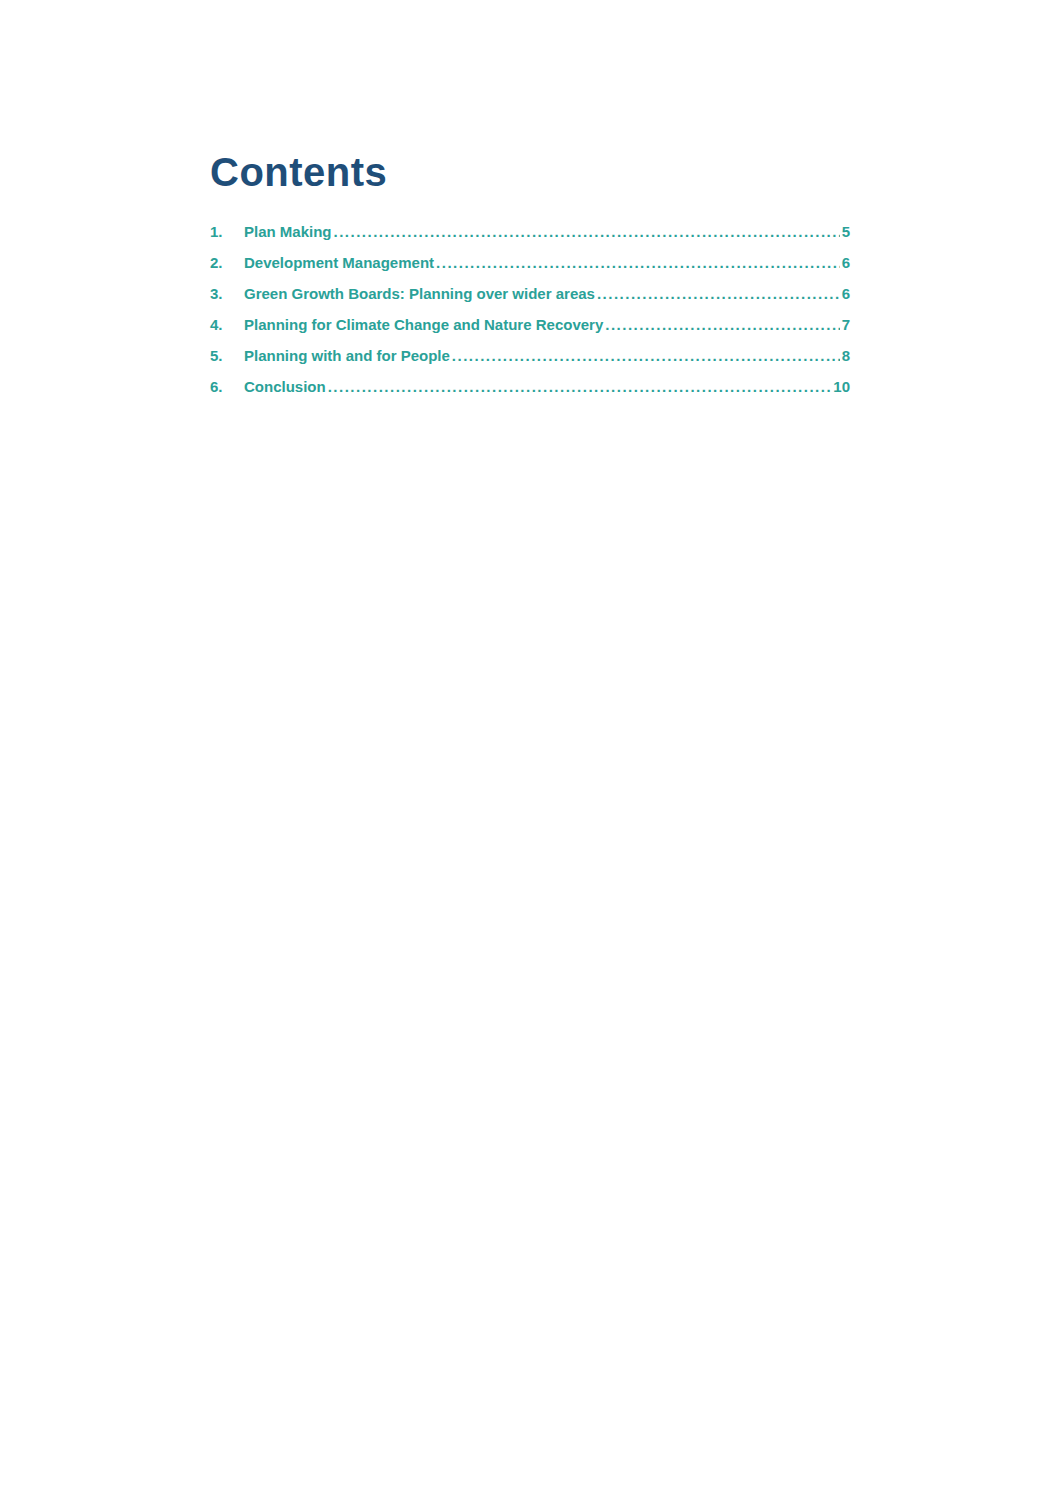Contents
1. Plan Making ................................................................................................... 5
2. Development Management ................................................................................. 6
3. Green Growth Boards: Planning over wider areas ............................................. 6
4. Planning for Climate Change and Nature Recovery ............................................ 7
5. Planning with and for People .......................................................................... 8
6. Conclusion .................................................................................................... 10